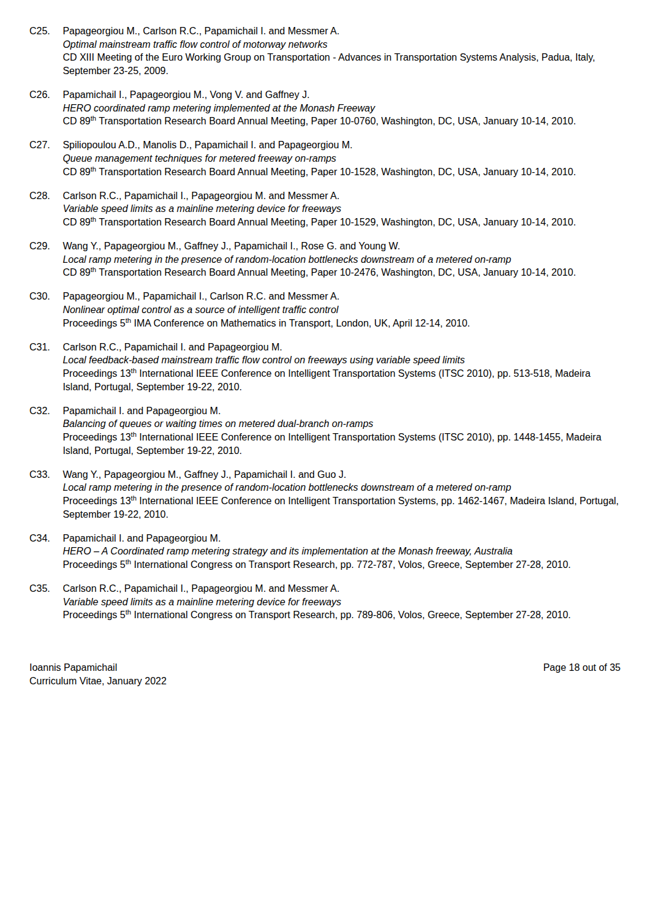C25. Papageorgiou M., Carlson R.C., Papamichail I. and Messmer A. Optimal mainstream traffic flow control of motorway networks CD XIII Meeting of the Euro Working Group on Transportation - Advances in Transportation Systems Analysis, Padua, Italy, September 23-25, 2009.
C26. Papamichail I., Papageorgiou M., Vong V. and Gaffney J. HERO coordinated ramp metering implemented at the Monash Freeway CD 89th Transportation Research Board Annual Meeting, Paper 10-0760, Washington, DC, USA, January 10-14, 2010.
C27. Spiliopoulou A.D., Manolis D., Papamichail I. and Papageorgiou M. Queue management techniques for metered freeway on-ramps CD 89th Transportation Research Board Annual Meeting, Paper 10-1528, Washington, DC, USA, January 10-14, 2010.
C28. Carlson R.C., Papamichail I., Papageorgiou M. and Messmer A. Variable speed limits as a mainline metering device for freeways CD 89th Transportation Research Board Annual Meeting, Paper 10-1529, Washington, DC, USA, January 10-14, 2010.
C29. Wang Y., Papageorgiou M., Gaffney J., Papamichail I., Rose G. and Young W. Local ramp metering in the presence of random-location bottlenecks downstream of a metered on-ramp CD 89th Transportation Research Board Annual Meeting, Paper 10-2476, Washington, DC, USA, January 10-14, 2010.
C30. Papageorgiou M., Papamichail I., Carlson R.C. and Messmer A. Nonlinear optimal control as a source of intelligent traffic control Proceedings 5th IMA Conference on Mathematics in Transport, London, UK, April 12-14, 2010.
C31. Carlson R.C., Papamichail I. and Papageorgiou M. Local feedback-based mainstream traffic flow control on freeways using variable speed limits Proceedings 13th International IEEE Conference on Intelligent Transportation Systems (ITSC 2010), pp. 513-518, Madeira Island, Portugal, September 19-22, 2010.
C32. Papamichail I. and Papageorgiou M. Balancing of queues or waiting times on metered dual-branch on-ramps Proceedings 13th International IEEE Conference on Intelligent Transportation Systems (ITSC 2010), pp. 1448-1455, Madeira Island, Portugal, September 19-22, 2010.
C33. Wang Y., Papageorgiou M., Gaffney J., Papamichail I. and Guo J. Local ramp metering in the presence of random-location bottlenecks downstream of a metered on-ramp Proceedings 13th International IEEE Conference on Intelligent Transportation Systems, pp. 1462-1467, Madeira Island, Portugal, September 19-22, 2010.
C34. Papamichail I. and Papageorgiou M. HERO – A Coordinated ramp metering strategy and its implementation at the Monash freeway, Australia Proceedings 5th International Congress on Transport Research, pp. 772-787, Volos, Greece, September 27-28, 2010.
C35. Carlson R.C., Papamichail I., Papageorgiou M. and Messmer A. Variable speed limits as a mainline metering device for freeways Proceedings 5th International Congress on Transport Research, pp. 789-806, Volos, Greece, September 27-28, 2010.
Ioannis Papamichail
Curriculum Vitae, January 2022
Page 18 out of 35